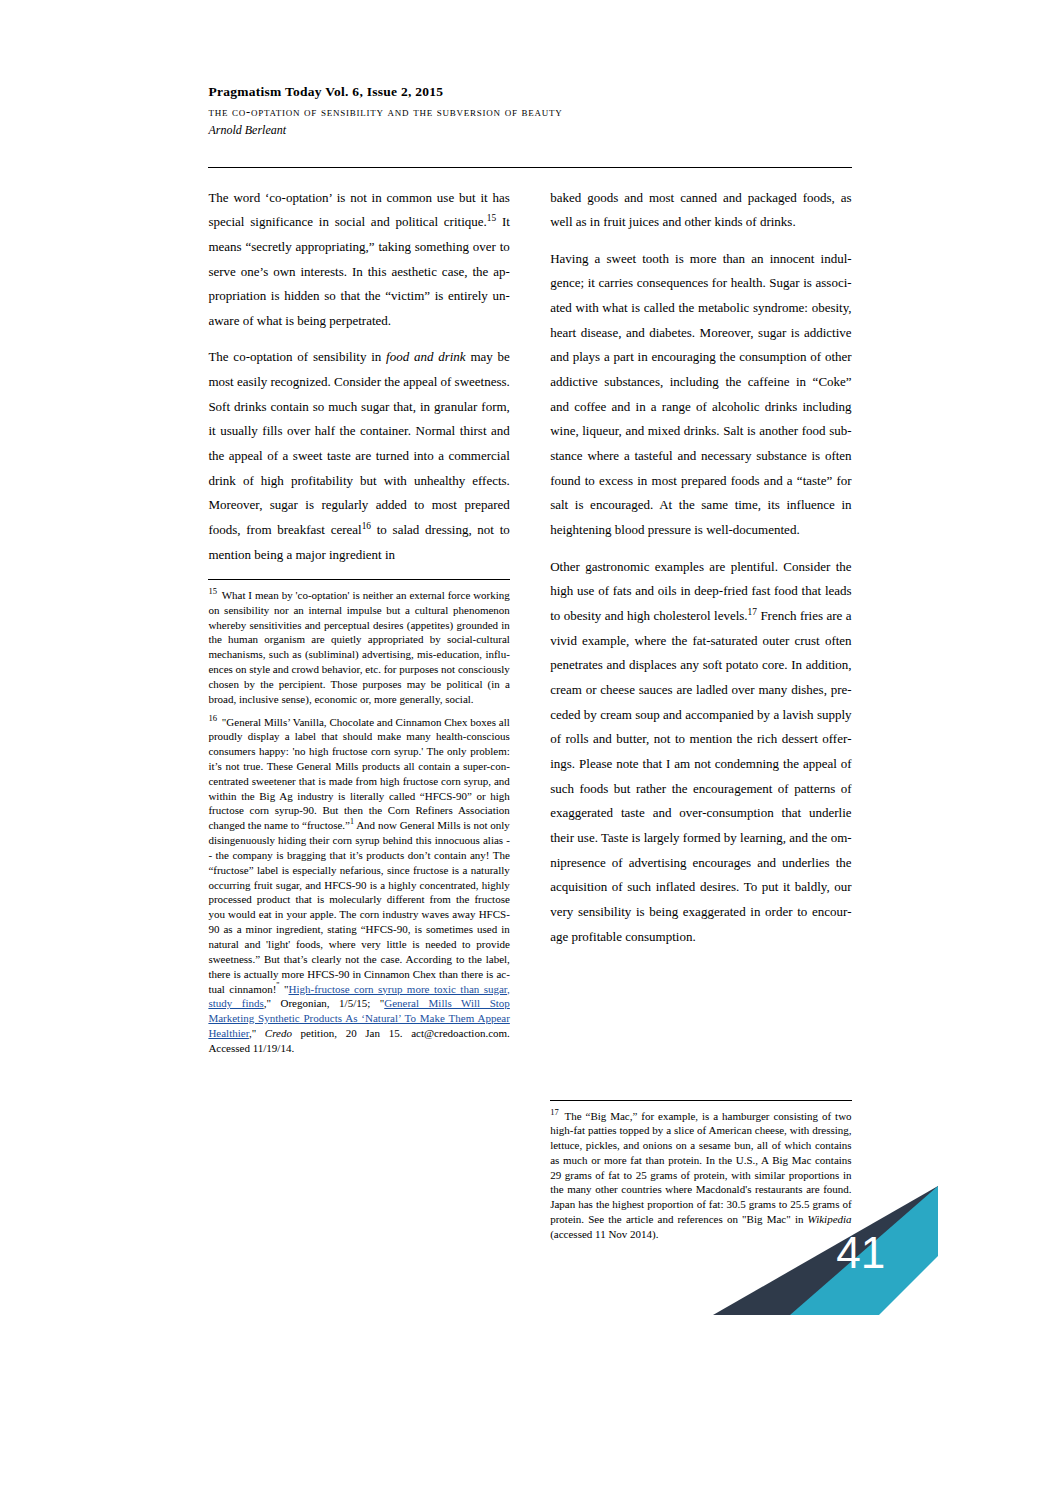Pragmatism Today Vol. 6, Issue 2, 2015
The Co-optation of Sensibility and the Subversion of Beauty
Arnold Berleant
The word ‘co-optation’ is not in common use but it has special significance in social and political critique.15 It means “secretly appropriating,” taking something over to serve one’s own interests. In this aesthetic case, the appropriation is hidden so that the “victim” is entirely unaware of what is being perpetrated.
The co-optation of sensibility in food and drink may be most easily recognized. Consider the appeal of sweetness. Soft drinks contain so much sugar that, in granular form, it usually fills over half the container. Normal thirst and the appeal of a sweet taste are turned into a commercial drink of high profitability but with unhealthy effects. Moreover, sugar is regularly added to most prepared foods, from breakfast cereal16 to salad dressing, not to mention being a major ingredient in
15 What I mean by 'co-optation' is neither an external force working on sensibility nor an internal impulse but a cultural phenomenon whereby sensitivities and perceptual desires (appetites) grounded in the human organism are quietly appropriated by social-cultural mechanisms, such as (subliminal) advertising, mis-education, influences on style and crowd behavior, etc. for purposes not consciously chosen by the percipient. Those purposes may be political (in a broad, inclusive sense), economic or, more generally, social.
16 "General Mills’ Vanilla, Chocolate and Cinnamon Chex boxes all proudly display a label that should make many health-conscious consumers happy: 'no high fructose corn syrup.' The only problem: it’s not true. These General Mills products all contain a super-concentrated sweetener that is made from high fructose corn syrup, and within the Big Ag industry is literally called “HFCS-90” or high fructose corn syrup-90. But then the Corn Refiners Association changed the name to “fructose.”1 And now General Mills is not only disingenuously hiding their corn syrup behind this innocuous alias -- the company is bragging that it’s products don’t contain any! The “fructose” label is especially nefarious, since fructose is a naturally occurring fruit sugar, and HFCS-90 is a highly concentrated, highly processed product that is molecularly different from the fructose you would eat in your apple. The corn industry waves away HFCS-90 as a minor ingredient, stating “HFCS-90, is sometimes used in natural and 'light' foods, where very little is needed to provide sweetness.” But that’s clearly not the case. According to the label, there is actually more HFCS-90 in Cinnamon Chex than there is actual cinnamon!" "High-fructose corn syrup more toxic than sugar, study finds," Oregonian, 1/5/15; "General Mills Will Stop Marketing Synthetic Products As ‘Natural’ To Make Them Appear Healthier," Credo petition, 20 Jan 15. act@credoaction.com. Accessed 11/19/14.
baked goods and most canned and packaged foods, as well as in fruit juices and other kinds of drinks.
Having a sweet tooth is more than an innocent indulgence; it carries consequences for health. Sugar is associated with what is called the metabolic syndrome: obesity, heart disease, and diabetes. Moreover, sugar is addictive and plays a part in encouraging the consumption of other addictive substances, including the caffeine in “Coke” and coffee and in a range of alcoholic drinks including wine, liqueur, and mixed drinks. Salt is another food substance where a tasteful and necessary substance is often found to excess in most prepared foods and a “taste” for salt is encouraged. At the same time, its influence in heightening blood pressure is well-documented.
Other gastronomic examples are plentiful. Consider the high use of fats and oils in deep-fried fast food that leads to obesity and high cholesterol levels.17 French fries are a vivid example, where the fat-saturated outer crust often penetrates and displaces any soft potato core. In addition, cream or cheese sauces are ladled over many dishes, preceded by cream soup and accompanied by a lavish supply of rolls and butter, not to mention the rich dessert offerings. Please note that I am not condemning the appeal of such foods but rather the encouragement of patterns of exaggerated taste and over-consumption that underlie their use. Taste is largely formed by learning, and the omnipresence of advertising encourages and underlies the acquisition of such inflated desires. To put it baldly, our very sensibility is being exaggerated in order to encourage profitable consumption.
17 The “Big Mac,” for example, is a hamburger consisting of two high-fat patties topped by a slice of American cheese, with dressing, lettuce, pickles, and onions on a sesame bun, all of which contains as much or more fat than protein. In the U.S., A Big Mac contains 29 grams of fat to 25 grams of protein, with similar proportions in the many other countries where Macdonald's restaurants are found. Japan has the highest proportion of fat: 30.5 grams to 25.5 grams of protein. See the article and references on "Big Mac" in Wikipedia (accessed 11 Nov 2014).
41